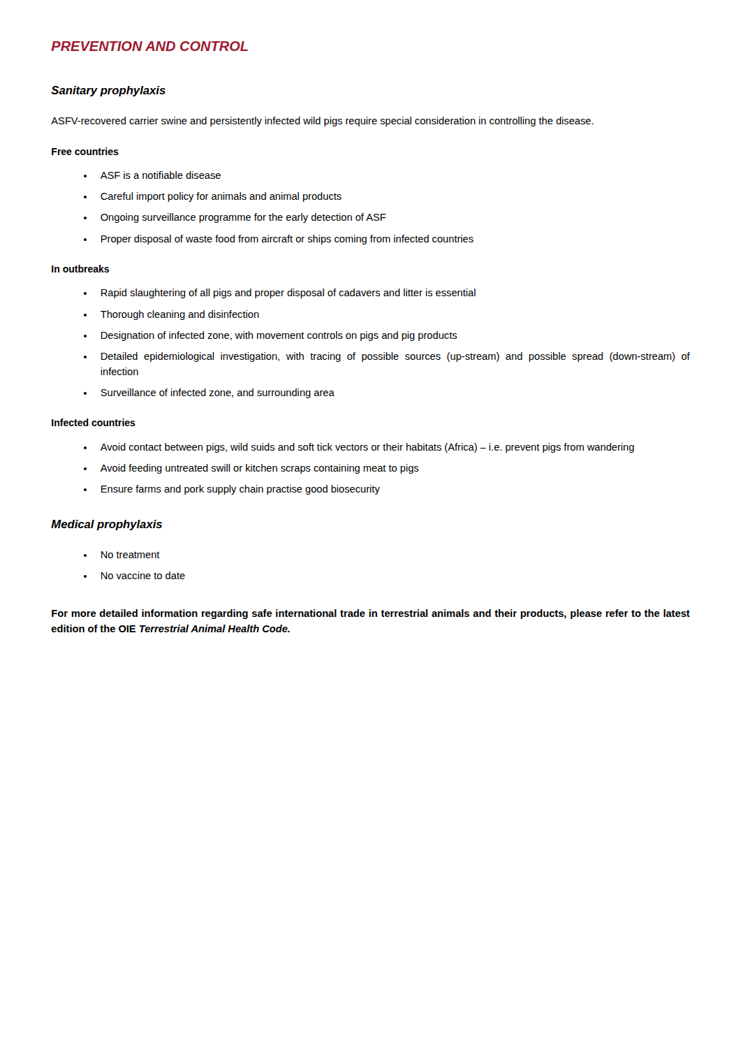PREVENTION AND CONTROL
Sanitary prophylaxis
ASFV-recovered carrier swine and persistently infected wild pigs require special consideration in controlling the disease.
Free countries
ASF is a notifiable disease
Careful import policy for animals and animal products
Ongoing surveillance programme for the early detection of ASF
Proper disposal of waste food from aircraft or ships coming from infected countries
In outbreaks
Rapid slaughtering of all pigs and proper disposal of cadavers and litter is essential
Thorough cleaning and disinfection
Designation of infected zone, with movement controls on pigs and pig products
Detailed epidemiological investigation, with tracing of possible sources (up-stream) and possible spread (down-stream) of infection
Surveillance of infected zone, and surrounding area
Infected countries
Avoid contact between pigs, wild suids and soft tick vectors or their habitats (Africa) – i.e. prevent pigs from wandering
Avoid feeding untreated swill or kitchen scraps containing meat to pigs
Ensure farms and pork supply chain practise good biosecurity
Medical prophylaxis
No treatment
No vaccine to date
For more detailed information regarding safe international trade in terrestrial animals and their products, please refer to the latest edition of the OIE Terrestrial Animal Health Code.